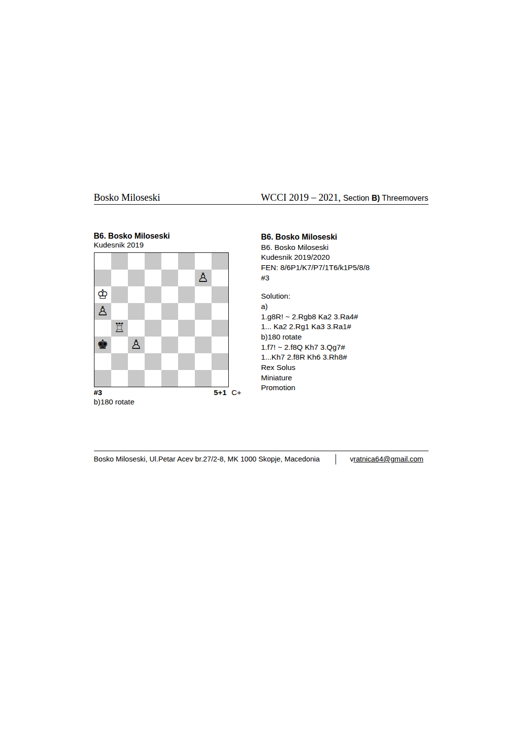Bosko Miloseski
WCCI 2019 – 2021, Section B) Threemovers
B6. Bosko Miloseski
Kudesnik 2019
| | | | | | | ♙ | |
| ♔ | | | | | | | |
| ♙ | | | | | | | |
| | ♖ | | | | | | |
| ♚ | | ♙ | | | | | |
#3 5+1 C+
b)180 rotate
B6. Bosko Miloseski
B6. Bosko Miloseski
Kudesnik 2019/2020
FEN: 8/6P1/K7/P7/1T6/k1P5/8/8
#3
Solution:
a)
1.g8R! ~ 2.Rgb8 Ka2 3.Ra4#
1... Ka2 2.Rg1 Ka3 3.Ra1#
b)180 rotate
1.f7! ~ 2.f8Q Kh7 3.Qg7#
1...Kh7 2.f8R Kh6 3.Rh8#
Rex Solus
Miniature
Promotion
Bosko Miloseski, Ul.Petar Acev br.27/2-8, MK 1000 Skopje, Macedonia
vratnica64@gmail.com